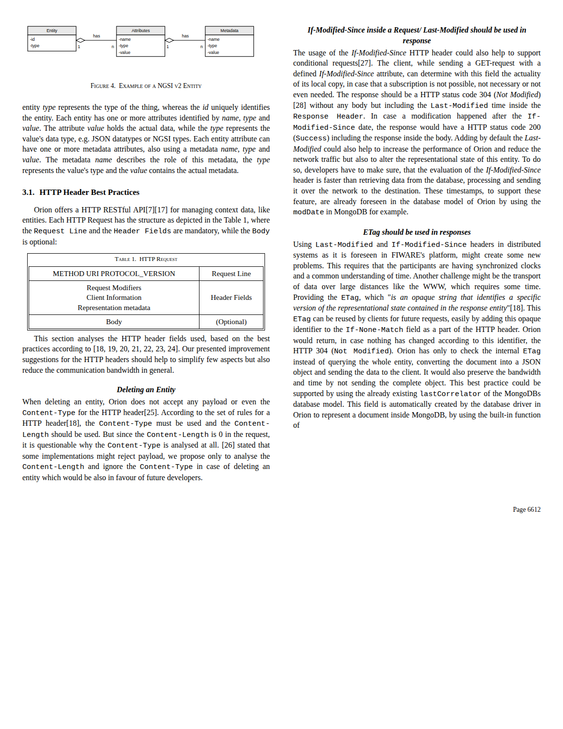Entity -id -type Attributes -name -type -value Metadata -name -type -value has 1 n has 1 n
Figure 4. Example of a NGSI v2 Entity
entity type represents the type of the thing, whereas the id uniquely identifies the entity. Each entity has one or more attributes identified by name, type and value. The attribute value holds the actual data, while the type represents the value's data type, e.g. JSON datatypes or NGSI types. Each entity attribute can have one or more metadata attributes, also using a metadata name, type and value. The metadata name describes the role of this metadata, the type represents the value's type and the value contains the actual metadata.
3.1. HTTP Header Best Practices
Orion offers a HTTP RESTful API[7][17] for managing context data, like entities. Each HTTP Request has the structure as depicted in the Table 1, where the Request Line and the Header Fields are mandatory, while the Body is optional:
Table 1. HTTP Request
| METHOD URI PROTOCOL_VERSION | Request Line |
| Request Modifiers Client Information Representation metadata | Header Fields |
| Body | (Optional) |
This section analyses the HTTP header fields used, based on the best practices according to [18, 19, 20, 21, 22, 23, 24]. Our presented improvement suggestions for the HTTP headers should help to simplify few aspects but also reduce the communication bandwidth in general.
Deleting an Entity
When deleting an entity, Orion does not accept any payload or even the Content-Type for the HTTP header[25]. According to the set of rules for a HTTP header[18], the Content-Type must be used and the Content-Length should be used. But since the Content-Length is 0 in the request, it is questionable why the Content-Type is analysed at all. [26] stated that some implementations might reject payload, we propose only to analyse the Content-Length and ignore the Content-Type in case of deleting an entity which would be also in favour of future developers.
If-Modified-Since inside a Request/ Last-Modified should be used in response
The usage of the If-Modified-Since HTTP header could also help to support conditional requests[27]. The client, while sending a GET-request with a defined If-Modified-Since attribute, can determine with this field the actuality of its local copy, in case that a subscription is not possible, not necessary or not even needed. The response should be a HTTP status code 304 (Not Modified) [28] without any body but including the Last-Modified time inside the Response Header. In case a modification happened after the If-Modified-Since date, the response would have a HTTP status code 200 (Success) including the response inside the body. Adding by default the Last-Modified could also help to increase the performance of Orion and reduce the network traffic but also to alter the representational state of this entity. To do so, developers have to make sure, that the evaluation of the If-Modified-Since header is faster than retrieving data from the database, processing and sending it over the network to the destination. These timestamps, to support these feature, are already foreseen in the database model of Orion by using the modDate in MongoDB for example.
ETag should be used in responses
Using Last-Modified and If-Modified-Since headers in distributed systems as it is foreseen in FIWARE's platform, might create some new problems. This requires that the participants are having synchronized clocks and a common understanding of time. Another challenge might be the transport of data over large distances like the WWW, which requires some time. Providing the ETag, which "is an opaque string that identifies a specific version of the representational state contained in the response entity"[18]. This ETag can be reused by clients for future requests, easily by adding this opaque identifier to the If-None-Match field as a part of the HTTP header. Orion would return, in case nothing has changed according to this identifier, the HTTP 304 (Not Modified). Orion has only to check the internal ETag instead of querying the whole entity, converting the document into a JSON object and sending the data to the client. It would also preserve the bandwidth and time by not sending the complete object. This best practice could be supported by using the already existing lastCorrelator of the MongoDBs database model. This field is automatically created by the database driver in Orion to represent a document inside MongoDB, by using the built-in function of
Page 6612